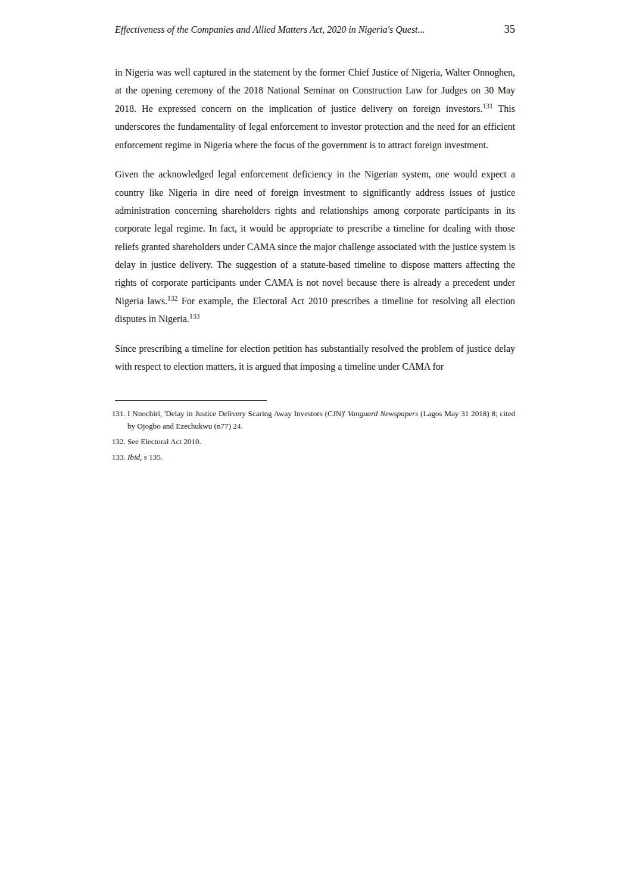Effectiveness of the Companies and Allied Matters Act, 2020 in Nigeria's Quest... 35
in Nigeria was well captured in the statement by the former Chief Justice of Nigeria, Walter Onnoghen, at the opening ceremony of the 2018 National Seminar on Construction Law for Judges on 30 May 2018. He expressed concern on the implication of justice delivery on foreign investors.131 This underscores the fundamentality of legal enforcement to investor protection and the need for an efficient enforcement regime in Nigeria where the focus of the government is to attract foreign investment.
Given the acknowledged legal enforcement deficiency in the Nigerian system, one would expect a country like Nigeria in dire need of foreign investment to significantly address issues of justice administration concerning shareholders rights and relationships among corporate participants in its corporate legal regime. In fact, it would be appropriate to prescribe a timeline for dealing with those reliefs granted shareholders under CAMA since the major challenge associated with the justice system is delay in justice delivery. The suggestion of a statute-based timeline to dispose matters affecting the rights of corporate participants under CAMA is not novel because there is already a precedent under Nigeria laws.132 For example, the Electoral Act 2010 prescribes a timeline for resolving all election disputes in Nigeria.133
Since prescribing a timeline for election petition has substantially resolved the problem of justice delay with respect to election matters, it is argued that imposing a timeline under CAMA for
I Nnochiri, 'Delay in Justice Delivery Scaring Away Investors (CJN)' Vanguard Newspapers (Lagos May 31 2018) 8; cited by Ojogbo and Ezechukwu (n77) 24.
See Electoral Act 2010.
Ibid, s 135.